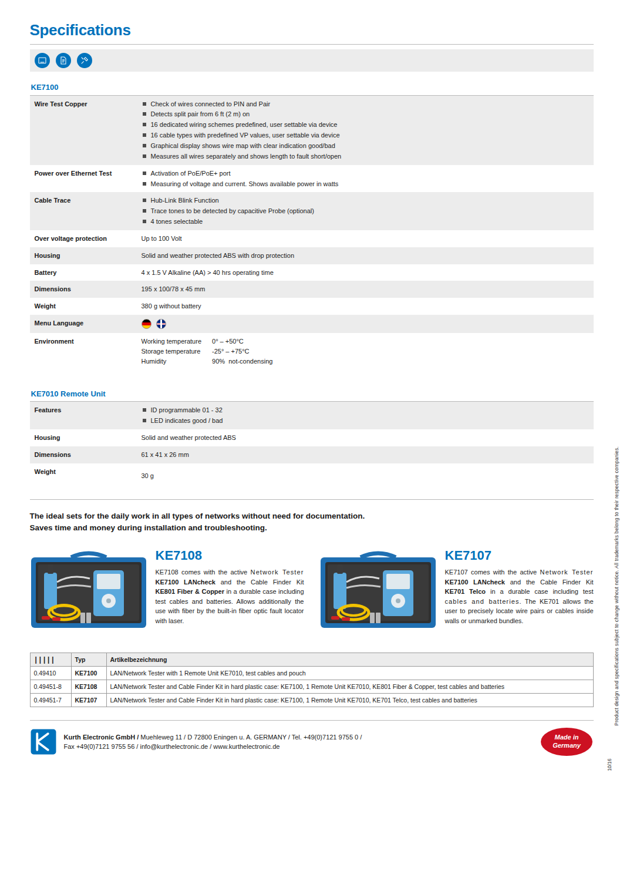Specifications
KE7100
| Wire Test Copper | Check of wires connected to PIN and Pair Detects split pair from 6 ft (2 m) on 16 dedicated wiring schemes predefined, user settable via device 16 cable types with predefined VP values, user settable via device Graphical display shows wire map with clear indication good/bad Measures all wires separately and shows length to fault short/open |
| Power over Ethernet Test | Activation of PoE/PoE+ port Measuring of voltage and current. Shows available power in watts |
| Cable Trace | Hub-Link Blink Function Trace tones to be detected by capacitive Probe (optional) 4 tones selectable |
| Over voltage protection | Up to 100 Volt |
| Housing | Solid and weather protected ABS with drop protection |
| Battery | 4 x 1.5 V Alkaline (AA) > 40 hrs operating time |
| Dimensions | 195 x 100/78 x 45 mm |
| Weight | 380 g without battery |
| Menu Language | |
| Environment | / Working temperature / 0° – +50°C / / Storage temperature / -25° – +75°C / / Humidity / 90% not-condensing / |
KE7010 Remote Unit
| Features | ID programmable 01 - 32 LED indicates good / bad |
| Housing | Solid and weather protected ABS |
| Dimensions | 61 x 41 x 26 mm |
| Weight | 30 g |
The ideal sets for the daily work in all types of networks without need for documentation.
Saves time and money during installation and troubleshooting.
KE7108
KE7108 comes with the active Network Tester KE7100 LANcheck and the Cable Finder Kit KE801 Fiber & Copper in a durable case including test cables and batteries. Allows additionally the use with fiber by the built-in fiber optic fault locator with laser.
KE7107
KE7107 comes with the active Network Tester KE7100 LANcheck and the Cable Finder Kit KE701 Telco in a durable case including test cables and batteries. The KE701 allows the user to precisely locate wire pairs or cables inside walls or unmarked bundles.
| ///// | Typ | Artikelbezeichnung |
| --- | --- | --- |
| 0.49410 | KE7100 | LAN/Network Tester with 1 Remote Unit KE7010, test cables and pouch |
| 0.49451-8 | KE7108 | LAN/Network Tester and Cable Finder Kit in hard plastic case: KE7100, 1 Remote Unit KE7010, KE801 Fiber & Copper, test cables and batteries |
| 0.49451-7 | KE7107 | LAN/Network Tester and Cable Finder Kit in hard plastic case: KE7100, 1 Remote Unit KE7010, KE701 Telco, test cables and batteries |
Kurth Electronic GmbH / Muehleweg 11 / D 72800 Eningen u. A. GERMANY / Tel. +49(0)7121 9755 0 /
Fax +49(0)7121 9755 56 / info@kurthelectronic.de / www.kurthelectronic.de
Made in Germany
Product design and specifications subject to change without notice. All trademarks belong to their respective companies.
10/16